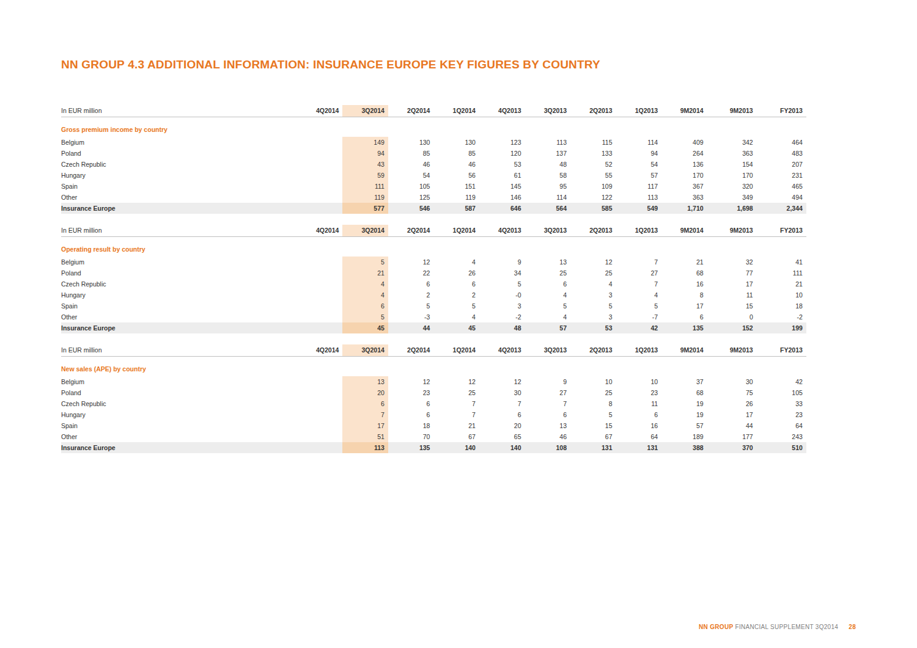NN GROUP 4.3 Additional information: Insurance Europe key figures by country
| In EUR million | 4Q2014 | 3Q2014 | 2Q2014 | 1Q2014 | 4Q2013 | 3Q2013 | 2Q2013 | 1Q2013 | 9M2014 | 9M2013 | FY2013 |
| --- | --- | --- | --- | --- | --- | --- | --- | --- | --- | --- | --- |
| Gross premium income by country |
| Belgium | | 149 | 130 | 130 | 123 | 113 | 115 | 114 | 409 | 342 | 464 |
| Poland | | 94 | 85 | 85 | 120 | 137 | 133 | 94 | 264 | 363 | 483 |
| Czech Republic | | 43 | 46 | 46 | 53 | 48 | 52 | 54 | 136 | 154 | 207 |
| Hungary | | 59 | 54 | 56 | 61 | 58 | 55 | 57 | 170 | 170 | 231 |
| Spain | | 111 | 105 | 151 | 145 | 95 | 109 | 117 | 367 | 320 | 465 |
| Other | | 119 | 125 | 119 | 146 | 114 | 122 | 113 | 363 | 349 | 494 |
| Insurance Europe | | 577 | 546 | 587 | 646 | 564 | 585 | 549 | 1,710 | 1,698 | 2,344 |
| In EUR million | 4Q2014 | 3Q2014 | 2Q2014 | 1Q2014 | 4Q2013 | 3Q2013 | 2Q2013 | 1Q2013 | 9M2014 | 9M2013 | FY2013 |
| --- | --- | --- | --- | --- | --- | --- | --- | --- | --- | --- | --- |
| Operating result by country |
| Belgium | | 5 | 12 | 4 | 9 | 13 | 12 | 7 | 21 | 32 | 41 |
| Poland | | 21 | 22 | 26 | 34 | 25 | 25 | 27 | 68 | 77 | 111 |
| Czech Republic | | 4 | 6 | 6 | 5 | 6 | 4 | 7 | 16 | 17 | 21 |
| Hungary | | 4 | 2 | 2 | -0 | 4 | 3 | 4 | 8 | 11 | 10 |
| Spain | | 6 | 5 | 5 | 3 | 5 | 5 | 5 | 17 | 15 | 18 |
| Other | | 5 | -3 | 4 | -2 | 4 | 3 | -7 | 6 | 0 | -2 |
| Insurance Europe | | 45 | 44 | 45 | 48 | 57 | 53 | 42 | 135 | 152 | 199 |
| In EUR million | 4Q2014 | 3Q2014 | 2Q2014 | 1Q2014 | 4Q2013 | 3Q2013 | 2Q2013 | 1Q2013 | 9M2014 | 9M2013 | FY2013 |
| --- | --- | --- | --- | --- | --- | --- | --- | --- | --- | --- | --- |
| New sales (APE) by country |
| Belgium | | 13 | 12 | 12 | 12 | 9 | 10 | 10 | 37 | 30 | 42 |
| Poland | | 20 | 23 | 25 | 30 | 27 | 25 | 23 | 68 | 75 | 105 |
| Czech Republic | | 6 | 6 | 7 | 7 | 7 | 8 | 11 | 19 | 26 | 33 |
| Hungary | | 7 | 6 | 7 | 6 | 6 | 5 | 6 | 19 | 17 | 23 |
| Spain | | 17 | 18 | 21 | 20 | 13 | 15 | 16 | 57 | 44 | 64 |
| Other | | 51 | 70 | 67 | 65 | 46 | 67 | 64 | 189 | 177 | 243 |
| Insurance Europe | | 113 | 135 | 140 | 140 | 108 | 131 | 131 | 388 | 370 | 510 |
NN GROUP FINANCIAL SUPPLEMENT 3Q2014 28